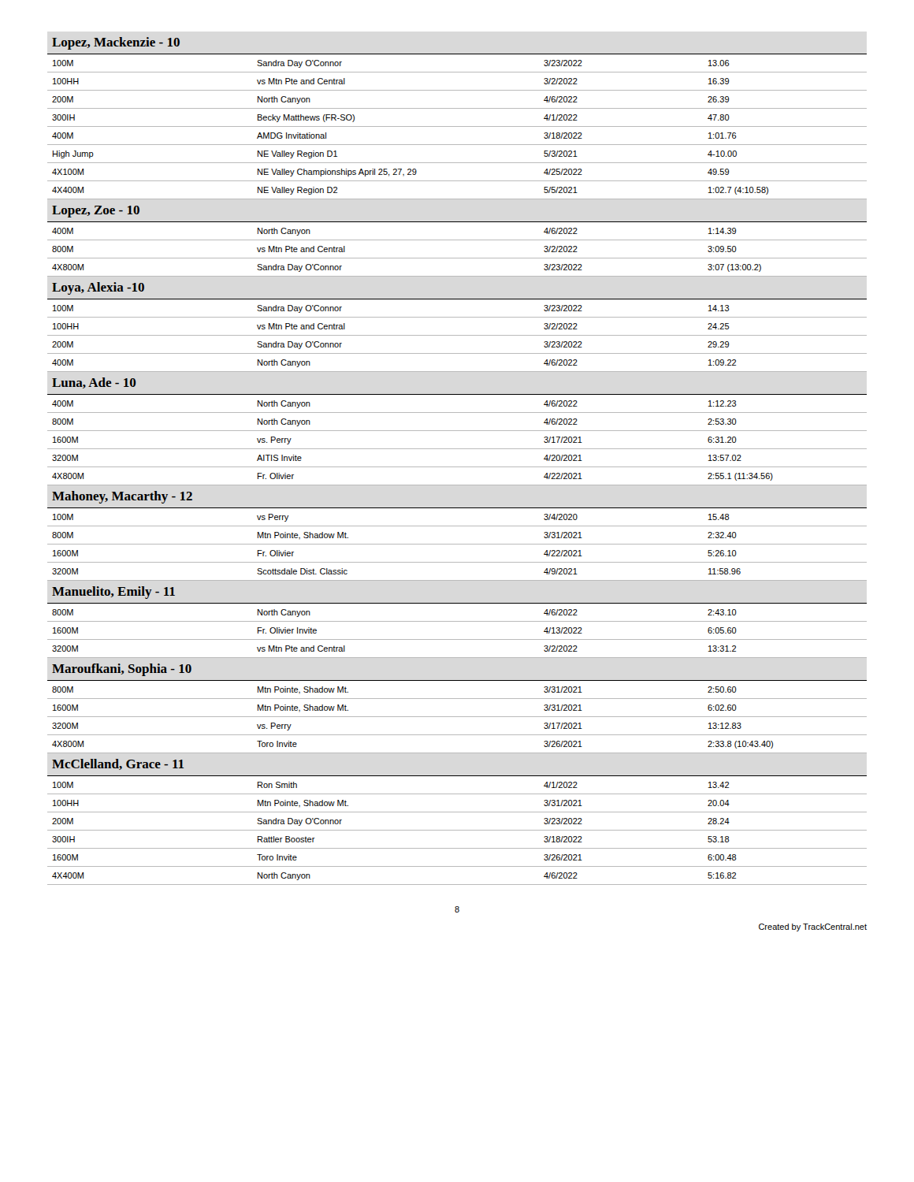| Lopez, Mackenzie - 10 |
| 100M | Sandra Day O'Connor | 3/23/2022 | 13.06 |
| 100HH | vs Mtn Pte and Central | 3/2/2022 | 16.39 |
| 200M | North Canyon | 4/6/2022 | 26.39 |
| 300IH | Becky Matthews (FR-SO) | 4/1/2022 | 47.80 |
| 400M | AMDG Invitational | 3/18/2022 | 1:01.76 |
| High Jump | NE Valley Region D1 | 5/3/2021 | 4-10.00 |
| 4X100M | NE Valley Championships April 25, 27, 29 | 4/25/2022 | 49.59 |
| 4X400M | NE Valley Region D2 | 5/5/2021 | 1:02.7 (4:10.58) |
| Lopez, Zoe - 10 |
| 400M | North Canyon | 4/6/2022 | 1:14.39 |
| 800M | vs Mtn Pte and Central | 3/2/2022 | 3:09.50 |
| 4X800M | Sandra Day O'Connor | 3/23/2022 | 3:07 (13:00.2) |
| Loya, Alexia -10 |
| 100M | Sandra Day O'Connor | 3/23/2022 | 14.13 |
| 100HH | vs Mtn Pte and Central | 3/2/2022 | 24.25 |
| 200M | Sandra Day O'Connor | 3/23/2022 | 29.29 |
| 400M | North Canyon | 4/6/2022 | 1:09.22 |
| Luna, Ade - 10 |
| 400M | North Canyon | 4/6/2022 | 1:12.23 |
| 800M | North Canyon | 4/6/2022 | 2:53.30 |
| 1600M | vs. Perry | 3/17/2021 | 6:31.20 |
| 3200M | AITIS Invite | 4/20/2021 | 13:57.02 |
| 4X800M | Fr. Olivier | 4/22/2021 | 2:55.1 (11:34.56) |
| Mahoney, Macarthy - 12 |
| 100M | vs Perry | 3/4/2020 | 15.48 |
| 800M | Mtn Pointe, Shadow Mt. | 3/31/2021 | 2:32.40 |
| 1600M | Fr. Olivier | 4/22/2021 | 5:26.10 |
| 3200M | Scottsdale Dist. Classic | 4/9/2021 | 11:58.96 |
| Manuelito, Emily - 11 |
| 800M | North Canyon | 4/6/2022 | 2:43.10 |
| 1600M | Fr. Olivier Invite | 4/13/2022 | 6:05.60 |
| 3200M | vs Mtn Pte and Central | 3/2/2022 | 13:31.2 |
| Maroufkani, Sophia - 10 |
| 800M | Mtn Pointe, Shadow Mt. | 3/31/2021 | 2:50.60 |
| 1600M | Mtn Pointe, Shadow Mt. | 3/31/2021 | 6:02.60 |
| 3200M | vs. Perry | 3/17/2021 | 13:12.83 |
| 4X800M | Toro Invite | 3/26/2021 | 2:33.8 (10:43.40) |
| McClelland, Grace - 11 |
| 100M | Ron Smith | 4/1/2022 | 13.42 |
| 100HH | Mtn Pointe, Shadow Mt. | 3/31/2021 | 20.04 |
| 200M | Sandra Day O'Connor | 3/23/2022 | 28.24 |
| 300IH | Rattler Booster | 3/18/2022 | 53.18 |
| 1600M | Toro Invite | 3/26/2021 | 6:00.48 |
| 4X400M | North Canyon | 4/6/2022 | 5:16.82 |
8
Created by TrackCentral.net